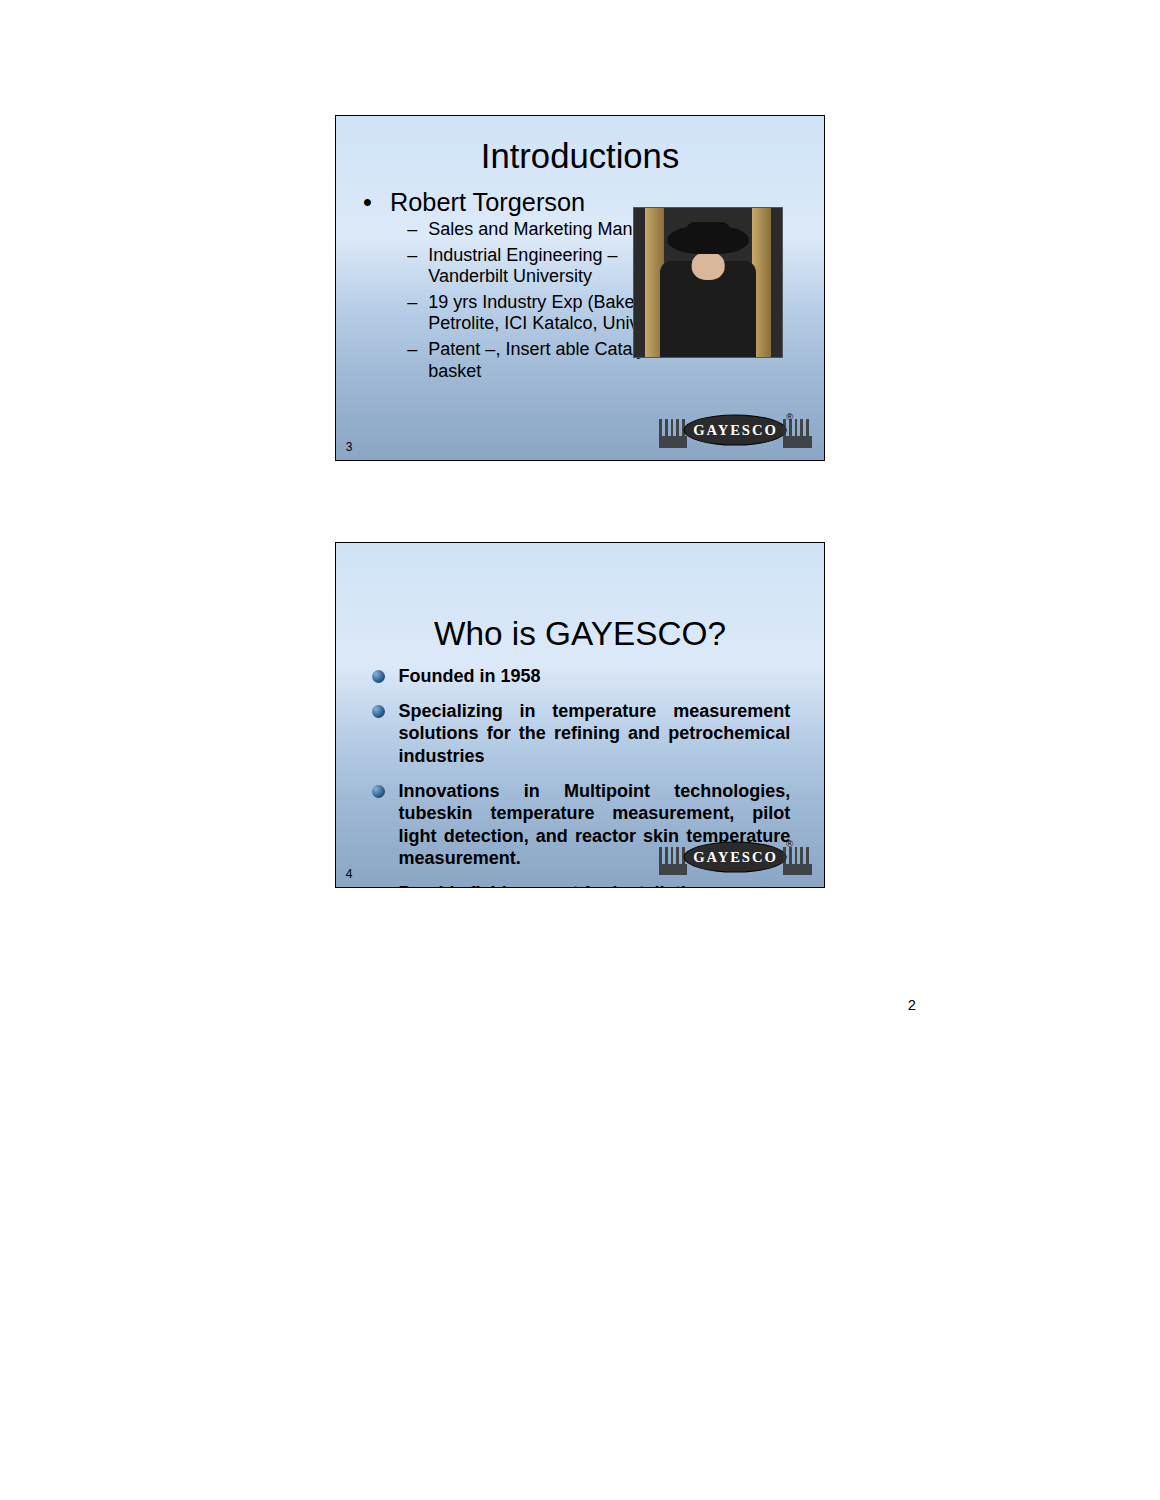Introductions
Robert Torgerson
Sales and Marketing Manager
Industrial Engineering – Vanderbilt University
19 yrs Industry Exp (Baker Petrolite, ICI Katalco, Univar)
Patent –, Insert able Catalyst basket
3
GAYESCO
®
Who is GAYESCO?
Founded in 1958
Specializing in temperature measurement solutions for the refining and petrochemical industries
Innovations in Multipoint technologies, tubeskin temperature measurement, pilot light detection, and reactor skin temperature measurement.
Provide field support for installation
ASME Code U & R stamps
4
GAYESCO
®
2